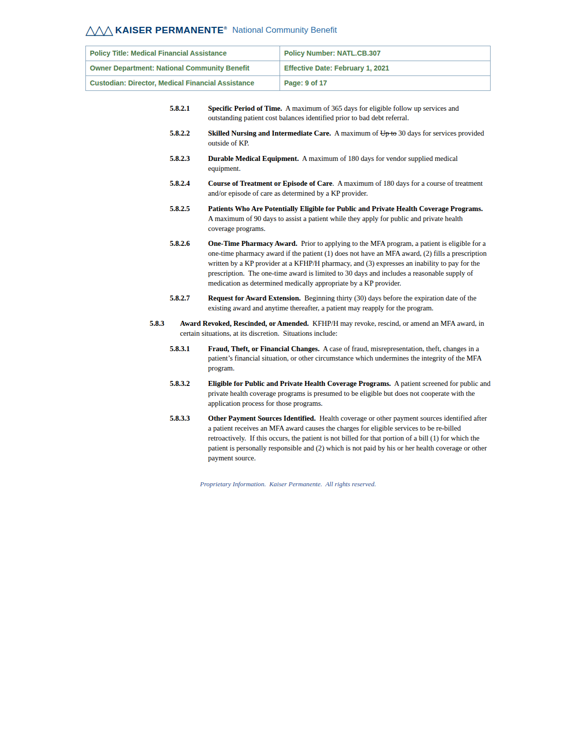△△△ KAISER PERMANENTE®
National Community Benefit
| Policy Title: Medical Financial Assistance | Policy Number: NATL.CB.307 |
| Owner Department: National Community Benefit | Effective Date: February 1, 2021 |
| Custodian: Director, Medical Financial Assistance | Page: 9 of 17 |
5.8.2.1
Specific Period of Time. A maximum of 365 days for eligible follow up services and outstanding patient cost balances identified prior to bad debt referral.
5.8.2.2
Skilled Nursing and Intermediate Care. A maximum of Up to 30 days for services provided outside of KP.
5.8.2.3
Durable Medical Equipment. A maximum of 180 days for vendor supplied medical equipment.
5.8.2.4
Course of Treatment or Episode of Care. A maximum of 180 days for a course of treatment and/or episode of care as determined by a KP provider.
5.8.2.5
Patients Who Are Potentially Eligible for Public and Private Health Coverage Programs. A maximum of 90 days to assist a patient while they apply for public and private health coverage programs.
5.8.2.6
One-Time Pharmacy Award. Prior to applying to the MFA program, a patient is eligible for a one-time pharmacy award if the patient (1) does not have an MFA award, (2) fills a prescription written by a KP provider at a KFHP/H pharmacy, and (3) expresses an inability to pay for the prescription. The one-time award is limited to 30 days and includes a reasonable supply of medication as determined medically appropriate by a KP provider.
5.8.2.7
Request for Award Extension. Beginning thirty (30) days before the expiration date of the existing award and anytime thereafter, a patient may reapply for the program.
5.8.3
Award Revoked, Rescinded, or Amended. KFHP/H may revoke, rescind, or amend an MFA award, in certain situations, at its discretion. Situations include:
5.8.3.1
Fraud, Theft, or Financial Changes. A case of fraud, misrepresentation, theft, changes in a patient’s financial situation, or other circumstance which undermines the integrity of the MFA program.
5.8.3.2
Eligible for Public and Private Health Coverage Programs. A patient screened for public and private health coverage programs is presumed to be eligible but does not cooperate with the application process for those programs.
5.8.3.3
Other Payment Sources Identified. Health coverage or other payment sources identified after a patient receives an MFA award causes the charges for eligible services to be re-billed retroactively. If this occurs, the patient is not billed for that portion of a bill (1) for which the patient is personally responsible and (2) which is not paid by his or her health coverage or other payment source.
Proprietary Information. Kaiser Permanente. All rights reserved.